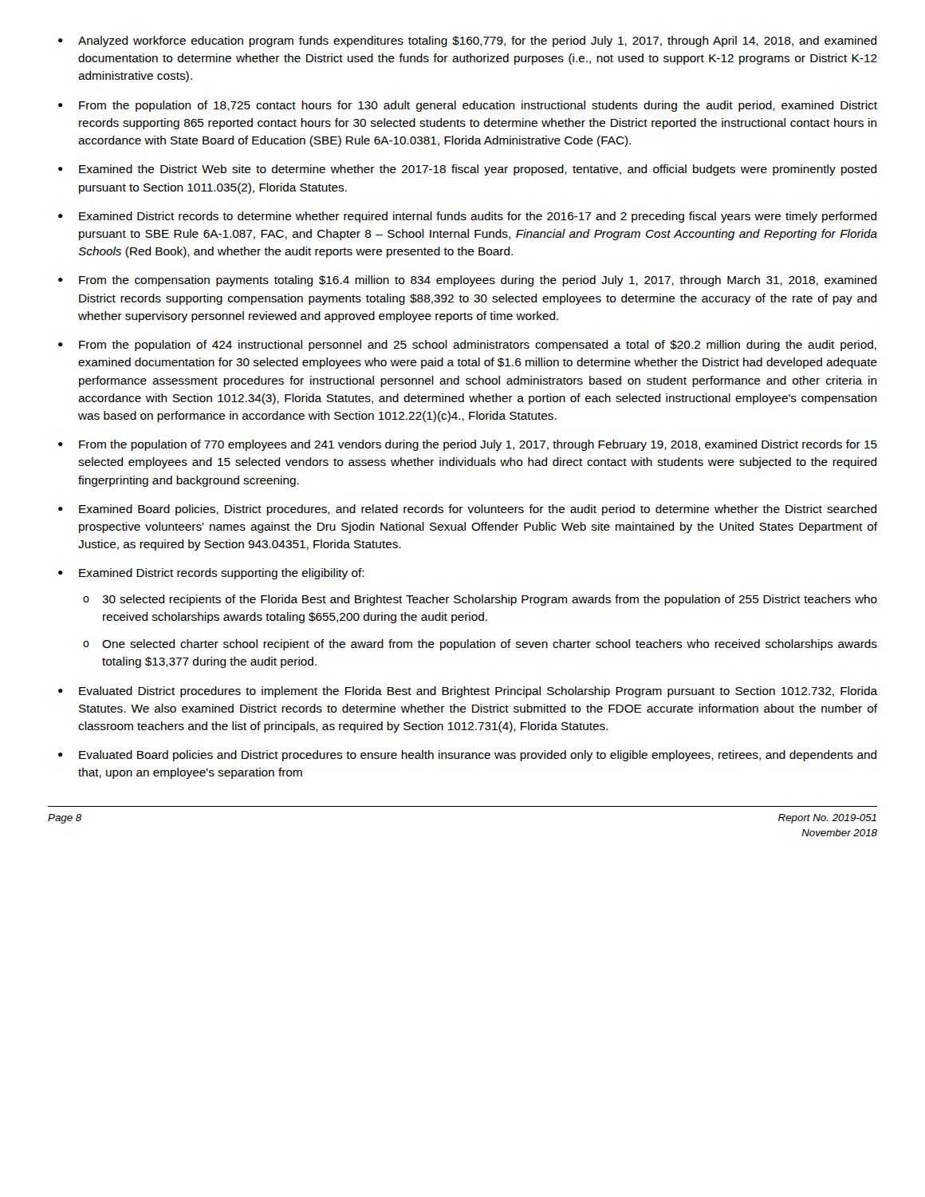Analyzed workforce education program funds expenditures totaling $160,779, for the period July 1, 2017, through April 14, 2018, and examined documentation to determine whether the District used the funds for authorized purposes (i.e., not used to support K-12 programs or District K-12 administrative costs).
From the population of 18,725 contact hours for 130 adult general education instructional students during the audit period, examined District records supporting 865 reported contact hours for 30 selected students to determine whether the District reported the instructional contact hours in accordance with State Board of Education (SBE) Rule 6A-10.0381, Florida Administrative Code (FAC).
Examined the District Web site to determine whether the 2017-18 fiscal year proposed, tentative, and official budgets were prominently posted pursuant to Section 1011.035(2), Florida Statutes.
Examined District records to determine whether required internal funds audits for the 2016-17 and 2 preceding fiscal years were timely performed pursuant to SBE Rule 6A-1.087, FAC, and Chapter 8 – School Internal Funds, Financial and Program Cost Accounting and Reporting for Florida Schools (Red Book), and whether the audit reports were presented to the Board.
From the compensation payments totaling $16.4 million to 834 employees during the period July 1, 2017, through March 31, 2018, examined District records supporting compensation payments totaling $88,392 to 30 selected employees to determine the accuracy of the rate of pay and whether supervisory personnel reviewed and approved employee reports of time worked.
From the population of 424 instructional personnel and 25 school administrators compensated a total of $20.2 million during the audit period, examined documentation for 30 selected employees who were paid a total of $1.6 million to determine whether the District had developed adequate performance assessment procedures for instructional personnel and school administrators based on student performance and other criteria in accordance with Section 1012.34(3), Florida Statutes, and determined whether a portion of each selected instructional employee's compensation was based on performance in accordance with Section 1012.22(1)(c)4., Florida Statutes.
From the population of 770 employees and 241 vendors during the period July 1, 2017, through February 19, 2018, examined District records for 15 selected employees and 15 selected vendors to assess whether individuals who had direct contact with students were subjected to the required fingerprinting and background screening.
Examined Board policies, District procedures, and related records for volunteers for the audit period to determine whether the District searched prospective volunteers' names against the Dru Sjodin National Sexual Offender Public Web site maintained by the United States Department of Justice, as required by Section 943.04351, Florida Statutes.
Examined District records supporting the eligibility of:
30 selected recipients of the Florida Best and Brightest Teacher Scholarship Program awards from the population of 255 District teachers who received scholarships awards totaling $655,200 during the audit period.
One selected charter school recipient of the award from the population of seven charter school teachers who received scholarships awards totaling $13,377 during the audit period.
Evaluated District procedures to implement the Florida Best and Brightest Principal Scholarship Program pursuant to Section 1012.732, Florida Statutes. We also examined District records to determine whether the District submitted to the FDOE accurate information about the number of classroom teachers and the list of principals, as required by Section 1012.731(4), Florida Statutes.
Evaluated Board policies and District procedures to ensure health insurance was provided only to eligible employees, retirees, and dependents and that, upon an employee's separation from
Report No. 2019-051
November 2018
Page 8